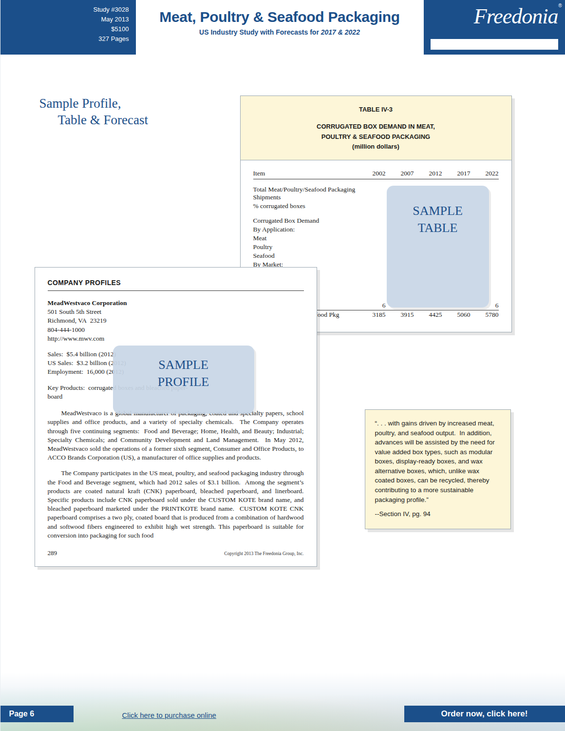Study #3028
May 2013
$5100
327 Pages
Meat, Poultry & Seafood Packaging
US Industry Study with Forecasts for 2017 & 2022
®
Freedonia
Sample Profile, Table & Forecast
TABLE IV-3 CORRUGATED BOX DEMAND IN MEAT,
POULTRY & SEAFOOD PACKAGING
(million dollars)
| Item | 2002 | 2007 | 2012 | 2017 | 2022 |
| --- | --- | --- | --- | --- | --- |
| Total Meat/Poultry/Seafood Packaging Shipments | | | | | |
| % corrugated boxes | | | | | |
| Corrugated Box Demand | | | | | |
| By Application: | | | | | |
| Meat | | | | | |
| Poultry | | | | | |
| Seafood | | | | | |
| By Market: | | | | | |
| Fresh & Frozen | | | | | |
| Processed | | | | | |
| Ready-to-Eat | | | | | |
| % corrugated boxes | 6 | | | | 6 |
| Rigid Meat/Poultry/Seafood Pkg | 3185 | 3915 | 4425 | 5060 | 5780 |
SAMPLE
TABLE
COMPANY PROFILES
MeadWestvaco Corporation
501 South 5th Street
Richmond, VA 23219
804-444-1000
http://www.mwv.com
Sales: $5.4 billion (2012)
US Sales: $3.2 billion (2012)
Employment: 16,000 (2012)
Key Products: corrugated boxes and bleached paper-
board
MeadWestvaco is a global manufacturer of packaging, coated and specialty papers, school supplies and office products, and a variety of specialty chemicals. The Company operates through five continuing segments: Food and Beverage; Home, Health, and Beauty; Industrial; Specialty Chemicals; and Community Development and Land Management. In May 2012, MeadWestvaco sold the operations of a former sixth segment, Consumer and Office Products, to ACCO Brands Corporation (US), a manufacturer of office supplies and products.
The Company participates in the US meat, poultry, and seafood packaging industry through the Food and Beverage segment, which had 2012 sales of $3.1 billion. Among the segment’s products are coated natural kraft (CNK) paperboard, bleached paperboard, and linerboard. Specific products include CNK paperboard sold under the CUSTOM KOTE brand name, and bleached paperboard marketed under the PRINTKOTE brand name. CUSTOM KOTE CNK paperboard comprises a two ply, coated board that is produced from a combination of hardwood and softwood fibers engineered to exhibit high wet strength. This paperboard is suitable for conversion into packaging for such food
289 Copyright 2013 The Freedonia Group, Inc.
SAMPLE
PROFILE
“. . . with gains driven by increased meat, poultry, and seafood output. In addition, advances will be assisted by the need for value added box types, such as modular boxes, display-ready boxes, and wax alternative boxes, which, unlike wax coated boxes, can be recycled, thereby contributing to a more sustainable packaging profile.”
--Section IV, pg. 94
Page 6
Click here to purchase online
Order now, click here!